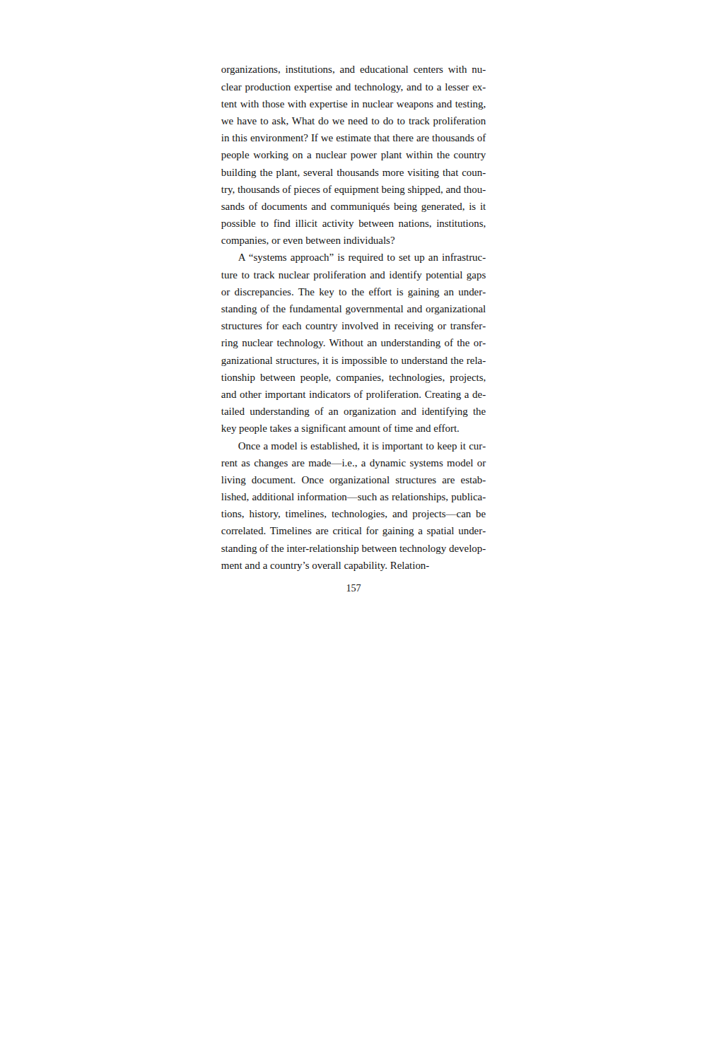organizations, institutions, and educational centers with nuclear production expertise and technology, and to a lesser extent with those with expertise in nuclear weapons and testing, we have to ask, What do we need to do to track proliferation in this environment? If we estimate that there are thousands of people working on a nuclear power plant within the country building the plant, several thousands more visiting that country, thousands of pieces of equipment being shipped, and thousands of documents and communiqués being generated, is it possible to find illicit activity between nations, institutions, companies, or even between individuals?
A “systems approach” is required to set up an infrastructure to track nuclear proliferation and identify potential gaps or discrepancies. The key to the effort is gaining an understanding of the fundamental governmental and organizational structures for each country involved in receiving or transferring nuclear technology. Without an understanding of the organizational structures, it is impossible to understand the relationship between people, companies, technologies, projects, and other important indicators of proliferation. Creating a detailed understanding of an organization and identifying the key people takes a significant amount of time and effort.
Once a model is established, it is important to keep it current as changes are made—i.e., a dynamic systems model or living document. Once organizational structures are established, additional information—such as relationships, publications, history, timelines, technologies, and projects—can be correlated. Timelines are critical for gaining a spatial understanding of the inter-relationship between technology development and a country’s overall capability. Relation-
157